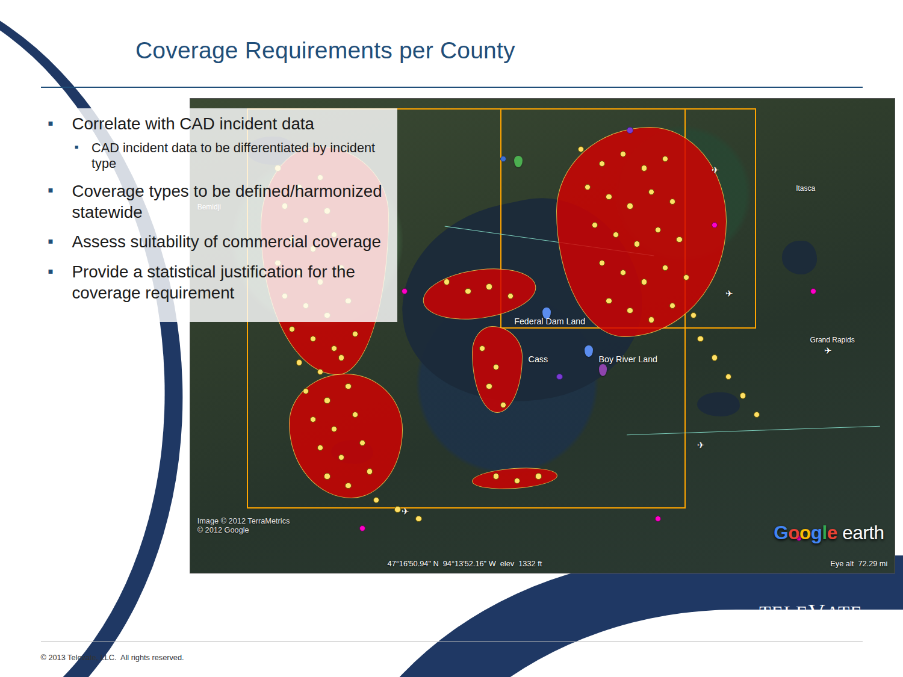Coverage Requirements per County
Federal Dam Land
Cass
Boy River Land
Itasca
Bemidji
Grand Rapids
✈
✈
✈
✈
✈
Image © 2012 TerraMetrics
© 2012 Google
47°16'50.94" N 94°13'52.16" W elev 1332 ft
Eye alt 72.29 mi
Google earth
Correlate with CAD incident data
CAD incident data to be differentiated by incident type
Coverage types to be defined/harmonized statewide
Assess suitability of commercial coverage
Provide a statistical justification for the coverage requirement
© 2013 Televate, LLC. All rights reserved.
16
TELE VATE